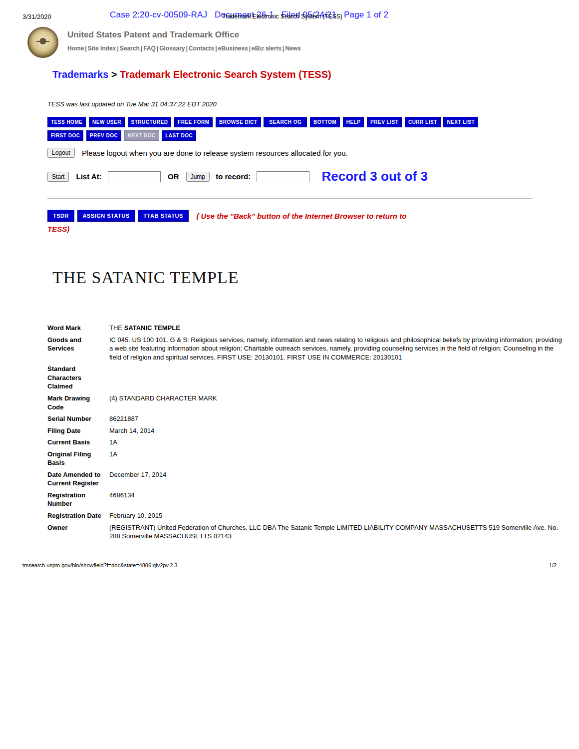3/31/2020
Case 2:20-cv-00509-RAJ Document 26-1 Filed 05/24/21 Page 1 of 2
Trademark Electronic Search System (TESS)
United States Patent and Trademark Office
Home|Site Index|Search|FAQ|Glossary|Contacts|eBusiness|eBiz alerts|News
Trademarks > Trademark Electronic Search System (TESS)
TESS was last updated on Tue Mar 31 04:37:22 EDT 2020
TESS Home New User Structured Free Form Browse Dict Search OG Bottom Help Prev List Curr List Next List
First Doc Prev Doc Next Doc Last Doc
Logout Please logout when you are done to release system resources allocated for you.
Start List At: OR Jump to record: Record 3 out of 3
TSDR ASSIGN Status TTAB Status ( Use the "Back" button of the Internet Browser to return to TESS)
THE SATANIC TEMPLE
| Word Mark | THE SATANIC TEMPLE |
| Goods and Services | IC 045. US 100 101. G & S: Religious services, namely, information and news relating to religious and philosophical beliefs by providing information; providing a web site featuring information about religion; Charitable outreach services, namely, providing counseling services in the field of religion; Counseling in the field of religion and spiritual services. FIRST USE: 20130101. FIRST USE IN COMMERCE: 20130101 |
| Standard Characters Claimed | |
| Mark Drawing Code | (4) STANDARD CHARACTER MARK |
| Serial Number | 86221887 |
| Filing Date | March 14, 2014 |
| Current Basis | 1A |
| Original Filing Basis | 1A |
| Date Amended to Current Register | December 17, 2014 |
| Registration Number | 4686134 |
| Registration Date | February 10, 2015 |
| Owner | (REGISTRANT) United Federation of Churches, LLC DBA The Satanic Temple LIMITED LIABILITY COMPANY MASSACHUSETTS 519 Somerville Ave. No. 288 Somerville MASSACHUSETTS 02143 |
tmsearch.uspto.gov/bin/showfield?f=doc&state=4806:qlv2pv.2.3 1/2